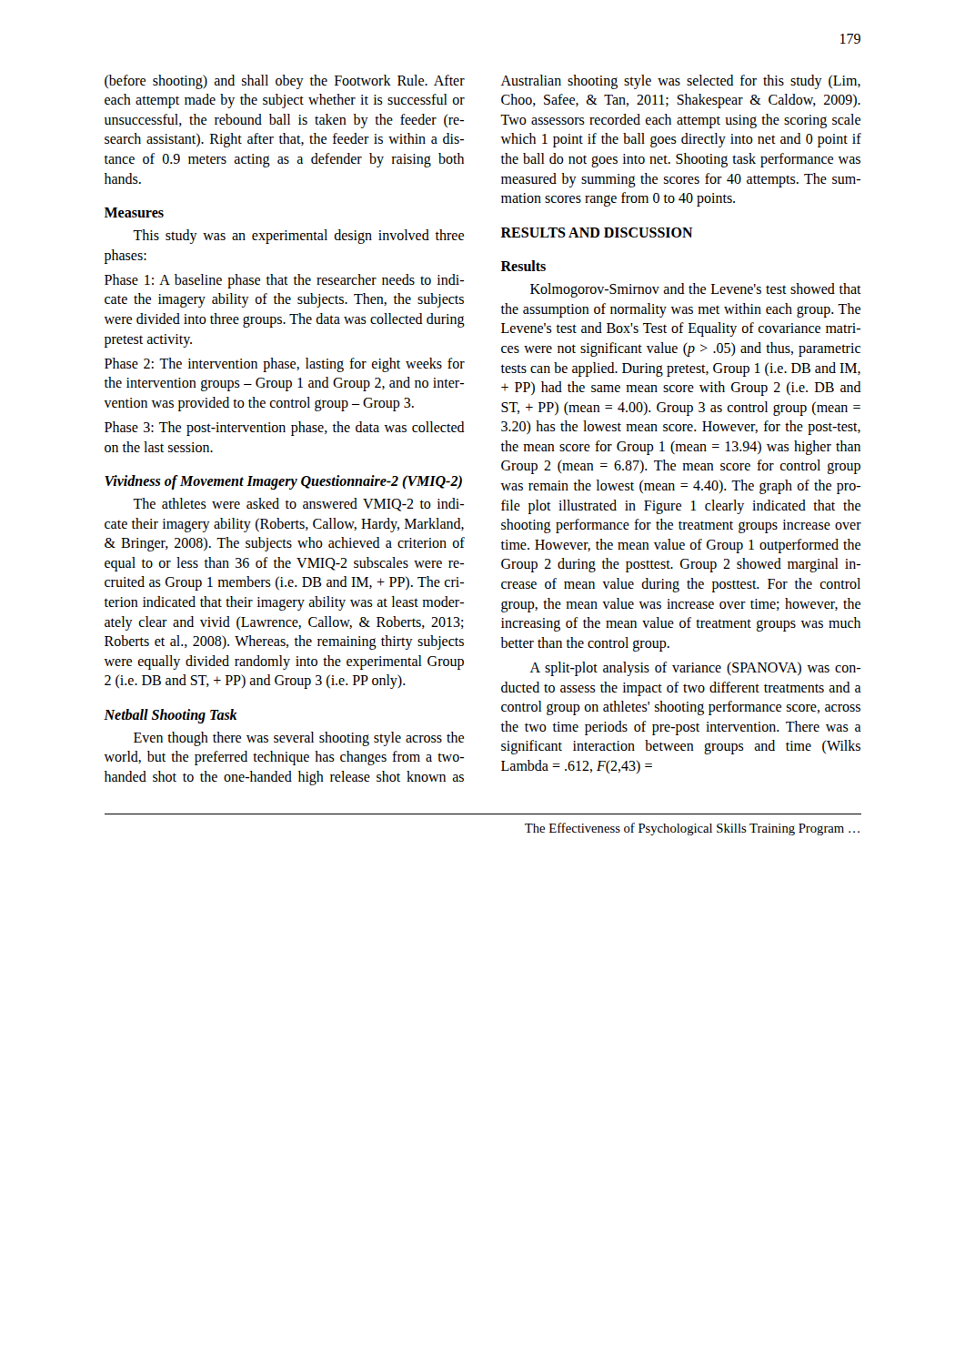179
(before shooting) and shall obey the Footwork Rule. After each attempt made by the subject whether it is successful or unsuccessful, the rebound ball is taken by the feeder (research assistant). Right after that, the feeder is within a distance of 0.9 meters acting as a defender by raising both hands.
Measures
This study was an experimental design involved three phases:
Phase 1: A baseline phase that the researcher needs to indicate the imagery ability of the subjects. Then, the subjects were divided into three groups. The data was collected during pretest activity.
Phase 2: The intervention phase, lasting for eight weeks for the intervention groups – Group 1 and Group 2, and no intervention was provided to the control group – Group 3.
Phase 3: The post-intervention phase, the data was collected on the last session.
Vividness of Movement Imagery Questionnaire-2 (VMIQ-2)
The athletes were asked to answered VMIQ-2 to indicate their imagery ability (Roberts, Callow, Hardy, Markland, & Bringer, 2008). The subjects who achieved a criterion of equal to or less than 36 of the VMIQ-2 subscales were recruited as Group 1 members (i.e. DB and IM, + PP). The criterion indicated that their imagery ability was at least moderately clear and vivid (Lawrence, Callow, & Roberts, 2013; Roberts et al., 2008). Whereas, the remaining thirty subjects were equally divided randomly into the experimental Group 2 (i.e. DB and ST, + PP) and Group 3 (i.e. PP only).
Netball Shooting Task
Even though there was several shooting style across the world, but the preferred technique has changes from a two-handed shot to the one-handed high release shot known as Australian shooting style was selected for this study (Lim, Choo, Safee, & Tan, 2011; Shakespear & Caldow, 2009). Two assessors recorded each attempt using the scoring scale which 1 point if the ball goes directly into net and 0 point if the ball do not goes into net. Shooting task performance was measured by summing the scores for 40 attempts. The summation scores range from 0 to 40 points.
Results and Discussion
Results
Kolmogorov-Smirnov and the Levene's test showed that the assumption of normality was met within each group. The Levene's test and Box's Test of Equality of covariance matrices were not significant value (p > .05) and thus, parametric tests can be applied. During pretest, Group 1 (i.e. DB and IM, + PP) had the same mean score with Group 2 (i.e. DB and ST, + PP) (mean = 4.00). Group 3 as control group (mean = 3.20) has the lowest mean score. However, for the post-test, the mean score for Group 1 (mean = 13.94) was higher than Group 2 (mean = 6.87). The mean score for control group was remain the lowest (mean = 4.40). The graph of the profile plot illustrated in Figure 1 clearly indicated that the shooting performance for the treatment groups increase over time. However, the mean value of Group 1 outperformed the Group 2 during the posttest. Group 2 showed marginal increase of mean value during the posttest. For the control group, the mean value was increase over time; however, the increasing of the mean value of treatment groups was much better than the control group.
A split-plot analysis of variance (SPANOVA) was conducted to assess the impact of two different treatments and a control group on athletes' shooting performance score, across the two time periods of pre-post intervention. There was a significant interaction between groups and time (Wilks Lambda = .612, F(2,43) =
The Effectiveness of Psychological Skills Training Program …